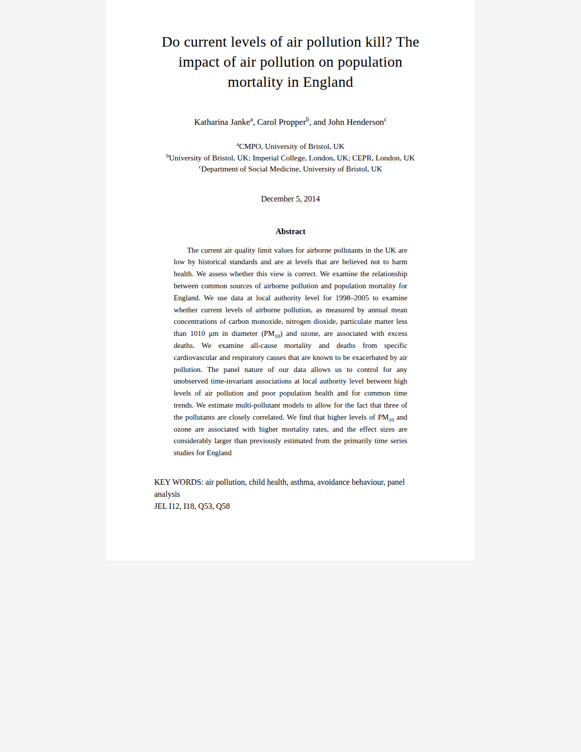Do current levels of air pollution kill? The impact of air pollution on population mortality in England
Katharina Jankea, Carol Propperb, and John Hendersonc
aCMPO, University of Bristol, UK
bUniversity of Bristol, UK; Imperial College, London, UK; CEPR, London, UK
cDepartment of Social Medicine, University of Bristol, UK
December 5, 2014
Abstract
The current air quality limit values for airborne pollutants in the UK are low by historical standards and are at levels that are believed not to harm health. We assess whether this view is correct. We examine the relationship between common sources of airborne pollution and population mortality for England. We use data at local authority level for 1998–2005 to examine whether current levels of airborne pollution, as measured by annual mean concentrations of carbon monoxide, nitrogen dioxide, particulate matter less than 1010 μm in diameter (PM10) and ozone, are associated with excess deaths. We examine all-cause mortality and deaths from specific cardiovascular and respiratory causes that are known to be exacerbated by air pollution. The panel nature of our data allows us to control for any unobserved time-invariant associations at local authority level between high levels of air pollution and poor population health and for common time trends. We estimate multi-pollutant models to allow for the fact that three of the pollutants are closely correlated. We find that higher levels of PM10 and ozone are associated with higher mortality rates, and the effect sizes are considerably larger than previously estimated from the primarily time series studies for England
KEY WORDS: air pollution, child health, asthma, avoidance behaviour, panel analysis
JEL I12, I18, Q53, Q58